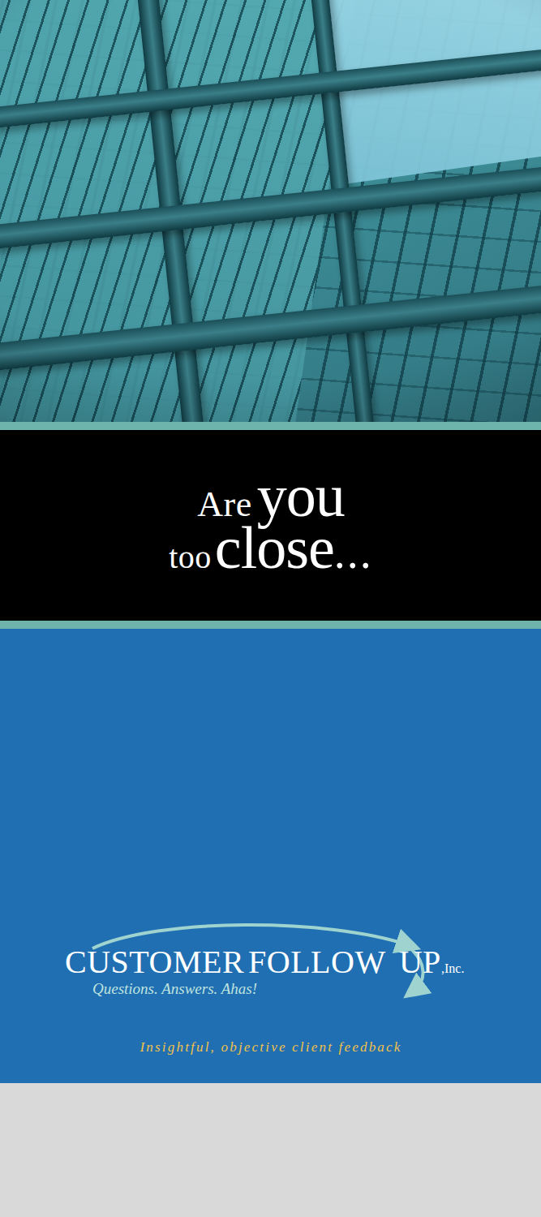Are you too close...
CUSTOMER FOLLOW UP ,Inc. Questions. Answers. Ahas!
Insightful, objective client feedback